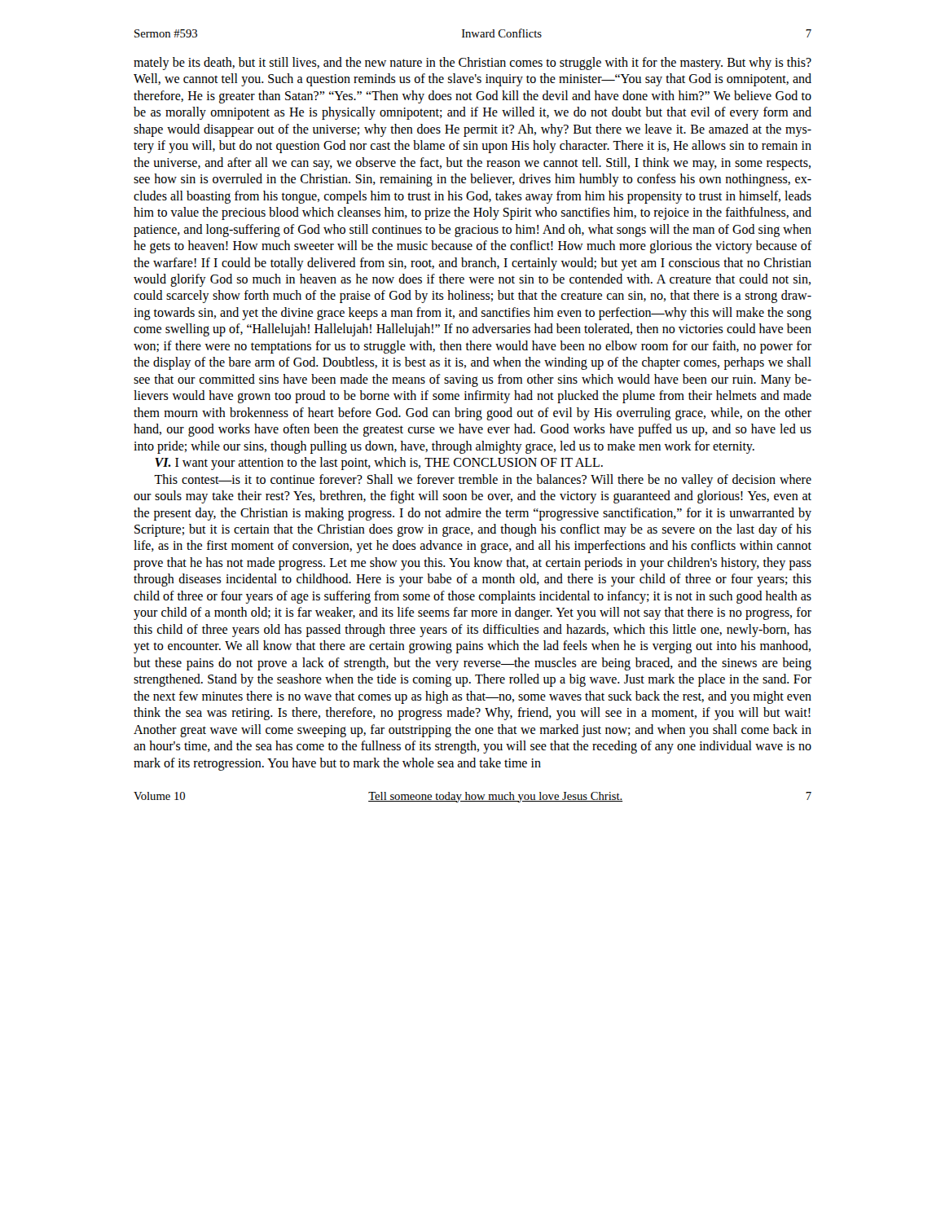Sermon #593 Inward Conflicts 7
mately be its death, but it still lives, and the new nature in the Christian comes to struggle with it for the mastery. But why is this? Well, we cannot tell you. Such a question reminds us of the slave's inquiry to the minister—“You say that God is omnipotent, and therefore, He is greater than Satan?” “Yes.” “Then why does not God kill the devil and have done with him?” We believe God to be as morally omnipotent as He is physically omnipotent; and if He willed it, we do not doubt but that evil of every form and shape would disappear out of the universe; why then does He permit it? Ah, why? But there we leave it. Be amazed at the mystery if you will, but do not question God nor cast the blame of sin upon His holy character. There it is, He allows sin to remain in the universe, and after all we can say, we observe the fact, but the reason we cannot tell. Still, I think we may, in some respects, see how sin is overruled in the Christian. Sin, remaining in the believer, drives him humbly to confess his own nothingness, excludes all boasting from his tongue, compels him to trust in his God, takes away from him his propensity to trust in himself, leads him to value the precious blood which cleanses him, to prize the Holy Spirit who sanctifies him, to rejoice in the faithfulness, and patience, and long-suffering of God who still continues to be gracious to him! And oh, what songs will the man of God sing when he gets to heaven! How much sweeter will be the music because of the conflict! How much more glorious the victory because of the warfare! If I could be totally delivered from sin, root, and branch, I certainly would; but yet am I conscious that no Christian would glorify God so much in heaven as he now does if there were not sin to be contended with. A creature that could not sin, could scarcely show forth much of the praise of God by its holiness; but that the creature can sin, no, that there is a strong drawing towards sin, and yet the divine grace keeps a man from it, and sanctifies him even to perfection—why this will make the song come swelling up of, “Hallelujah! Hallelujah! Hallelujah!” If no adversaries had been tolerated, then no victories could have been won; if there were no temptations for us to struggle with, then there would have been no elbow room for our faith, no power for the display of the bare arm of God. Doubtless, it is best as it is, and when the winding up of the chapter comes, perhaps we shall see that our committed sins have been made the means of saving us from other sins which would have been our ruin. Many believers would have grown too proud to be borne with if some infirmity had not plucked the plume from their helmets and made them mourn with brokenness of heart before God. God can bring good out of evil by His overruling grace, while, on the other hand, our good works have often been the greatest curse we have ever had. Good works have puffed us up, and so have led us into pride; while our sins, though pulling us down, have, through almighty grace, led us to make men work for eternity.
VI. I want your attention to the last point, which is, THE CONCLUSION OF IT ALL.
This contest—is it to continue forever? Shall we forever tremble in the balances? Will there be no valley of decision where our souls may take their rest? Yes, brethren, the fight will soon be over, and the victory is guaranteed and glorious! Yes, even at the present day, the Christian is making progress. I do not admire the term “progressive sanctification,” for it is unwarranted by Scripture; but it is certain that the Christian does grow in grace, and though his conflict may be as severe on the last day of his life, as in the first moment of conversion, yet he does advance in grace, and all his imperfections and his conflicts within cannot prove that he has not made progress. Let me show you this. You know that, at certain periods in your children's history, they pass through diseases incidental to childhood. Here is your babe of a month old, and there is your child of three or four years; this child of three or four years of age is suffering from some of those complaints incidental to infancy; it is not in such good health as your child of a month old; it is far weaker, and its life seems far more in danger. Yet you will not say that there is no progress, for this child of three years old has passed through three years of its difficulties and hazards, which this little one, newly-born, has yet to encounter. We all know that there are certain growing pains which the lad feels when he is verging out into his manhood, but these pains do not prove a lack of strength, but the very reverse—the muscles are being braced, and the sinews are being strengthened. Stand by the seashore when the tide is coming up. There rolled up a big wave. Just mark the place in the sand. For the next few minutes there is no wave that comes up as high as that—no, some waves that suck back the rest, and you might even think the sea was retiring. Is there, therefore, no progress made? Why, friend, you will see in a moment, if you will but wait! Another great wave will come sweeping up, far outstripping the one that we marked just now; and when you shall come back in an hour's time, and the sea has come to the fullness of its strength, you will see that the receding of any one individual wave is no mark of its retrogression. You have but to mark the whole sea and take time in
Volume 10 Tell someone today how much you love Jesus Christ. 7